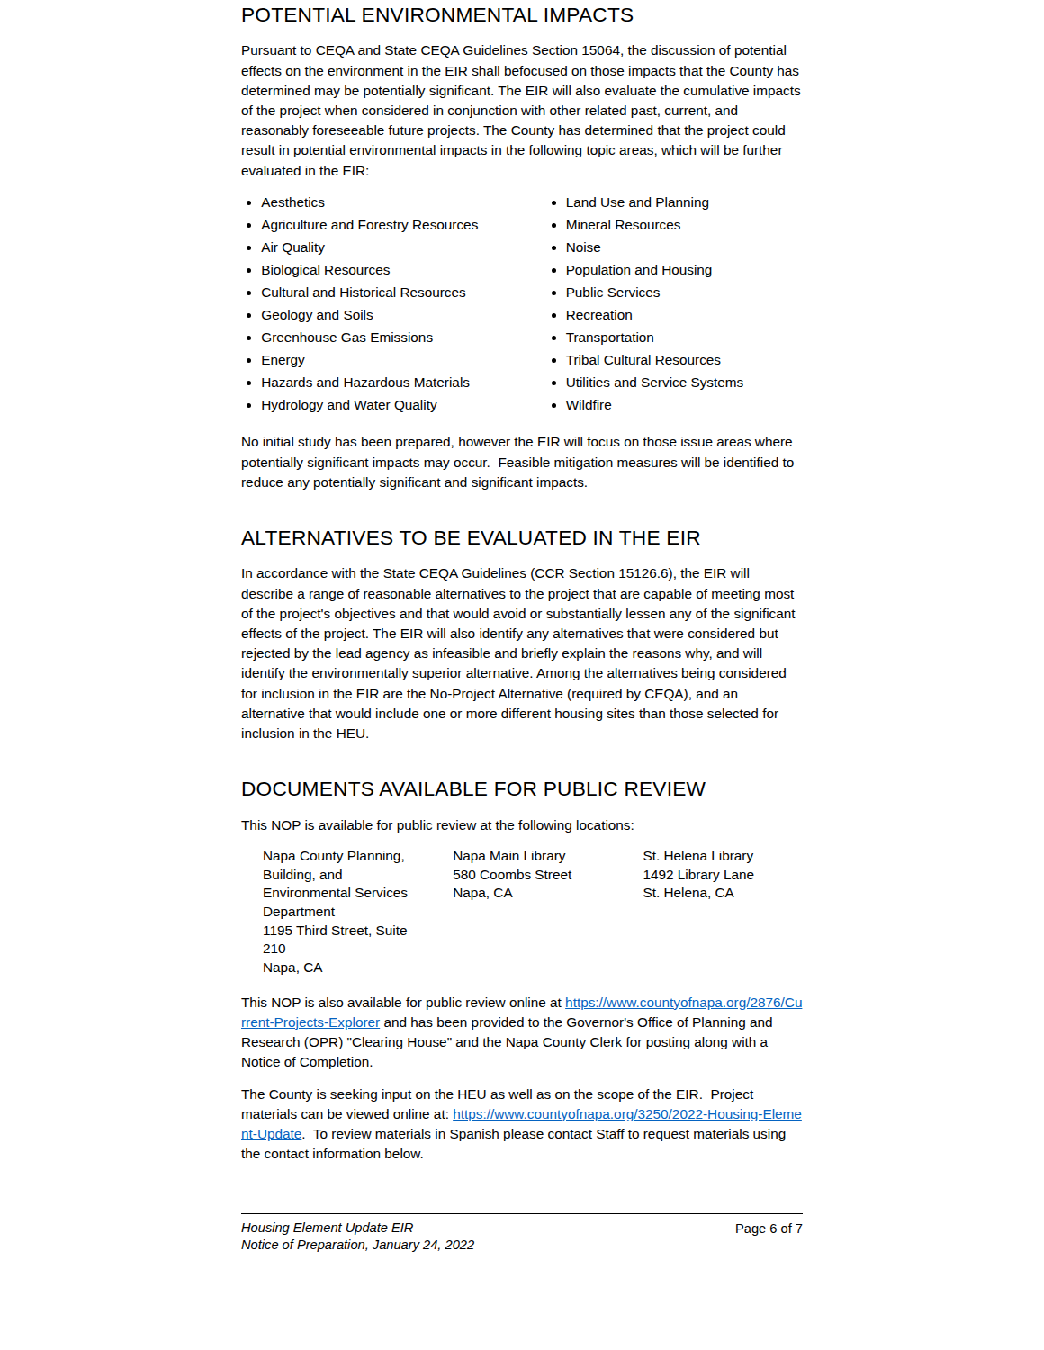Potential Environmental Impacts
Pursuant to CEQA and State CEQA Guidelines Section 15064, the discussion of potential effects on the environment in the EIR shall befocused on those impacts that the County has determined may be potentially significant. The EIR will also evaluate the cumulative impacts of the project when considered in conjunction with other related past, current, and reasonably foreseeable future projects. The County has determined that the project could result in potential environmental impacts in the following topic areas, which will be further evaluated in the EIR:
Aesthetics
Agriculture and Forestry Resources
Air Quality
Biological Resources
Cultural and Historical Resources
Geology and Soils
Greenhouse Gas Emissions
Energy
Hazards and Hazardous Materials
Hydrology and Water Quality
Land Use and Planning
Mineral Resources
Noise
Population and Housing
Public Services
Recreation
Transportation
Tribal Cultural Resources
Utilities and Service Systems
Wildfire
No initial study has been prepared, however the EIR will focus on those issue areas where potentially significant impacts may occur. Feasible mitigation measures will be identified to reduce any potentially significant and significant impacts.
Alternatives to be Evaluated in the EIR
In accordance with the State CEQA Guidelines (CCR Section 15126.6), the EIR will describe a range of reasonable alternatives to the project that are capable of meeting most of the project's objectives and that would avoid or substantially lessen any of the significant effects of the project. The EIR will also identify any alternatives that were considered but rejected by the lead agency as infeasible and briefly explain the reasons why, and will identify the environmentally superior alternative. Among the alternatives being considered for inclusion in the EIR are the No-Project Alternative (required by CEQA), and an alternative that would include one or more different housing sites than those selected for inclusion in the HEU.
Documents Available for Public Review
This NOP is available for public review at the following locations:
Napa County Planning, Building, and Environmental Services Department
1195 Third Street, Suite 210
Napa, CA
Napa Main Library
580 Coombs Street
Napa, CA
St. Helena Library
1492 Library Lane
St. Helena, CA
This NOP is also available for public review online at https://www.countyofnapa.org/2876/Current-Projects-Explorer and has been provided to the Governor's Office of Planning and Research (OPR) "Clearing House" and the Napa County Clerk for posting along with a Notice of Completion.
The County is seeking input on the HEU as well as on the scope of the EIR. Project materials can be viewed online at: https://www.countyofnapa.org/3250/2022-Housing-Element-Update. To review materials in Spanish please contact Staff to request materials using the contact information below.
Housing Element Update EIR
Notice of Preparation, January 24, 2022
Page 6 of 7